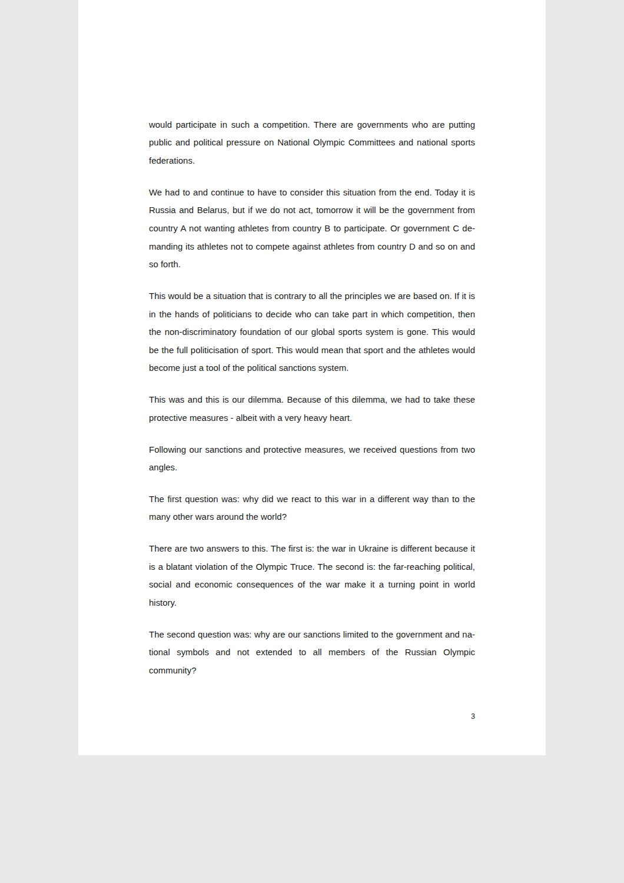would participate in such a competition. There are governments who are putting public and political pressure on National Olympic Committees and national sports federations.
We had to and continue to have to consider this situation from the end. Today it is Russia and Belarus, but if we do not act, tomorrow it will be the government from country A not wanting athletes from country B to participate. Or government C demanding its athletes not to compete against athletes from country D and so on and so forth.
This would be a situation that is contrary to all the principles we are based on. If it is in the hands of politicians to decide who can take part in which competition, then the non-discriminatory foundation of our global sports system is gone. This would be the full politicisation of sport. This would mean that sport and the athletes would become just a tool of the political sanctions system.
This was and this is our dilemma. Because of this dilemma, we had to take these protective measures - albeit with a very heavy heart.
Following our sanctions and protective measures, we received questions from two angles.
The first question was: why did we react to this war in a different way than to the many other wars around the world?
There are two answers to this. The first is: the war in Ukraine is different because it is a blatant violation of the Olympic Truce. The second is: the far-reaching political, social and economic consequences of the war make it a turning point in world history.
The second question was: why are our sanctions limited to the government and national symbols and not extended to all members of the Russian Olympic community?
3